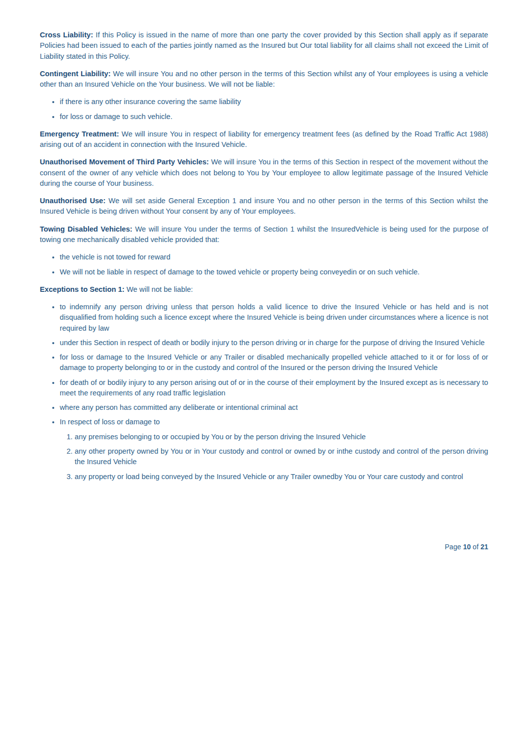Cross Liability: If this Policy is issued in the name of more than one party the cover provided by this Section shall apply as if separate Policies had been issued to each of the parties jointly named as the Insured but Our total liability for all claims shall not exceed the Limit of Liability stated in this Policy.
Contingent Liability: We will insure You and no other person in the terms of this Section whilst any of Your employees is using a vehicle other than an Insured Vehicle on the Your business. We will not be liable:
if there is any other insurance covering the same liability
for loss or damage to such vehicle.
Emergency Treatment: We will insure You in respect of liability for emergency treatment fees (as defined by the Road Traffic Act 1988) arising out of an accident in connection with the Insured Vehicle.
Unauthorised Movement of Third Party Vehicles: We will insure You in the terms of this Section in respect of the movement without the consent of the owner of any vehicle which does not belong to You by Your employee to allow legitimate passage of the Insured Vehicle during the course of Your business.
Unauthorised Use: We will set aside General Exception 1 and insure You and no other person in the terms of this Section whilst the Insured Vehicle is being driven without Your consent by any of Your employees.
Towing Disabled Vehicles: We will insure You under the terms of Section 1 whilst the InsuredVehicle is being used for the purpose of towing one mechanically disabled vehicle provided that:
the vehicle is not towed for reward
We will not be liable in respect of damage to the towed vehicle or property being conveyedin or on such vehicle.
Exceptions to Section 1: We will not be liable:
to indemnify any person driving unless that person holds a valid licence to drive the Insured Vehicle or has held and is not disqualified from holding such a licence except where the Insured Vehicle is being driven under circumstances where a licence is not required by law
under this Section in respect of death or bodily injury to the person driving or in charge for the purpose of driving the Insured Vehicle
for loss or damage to the Insured Vehicle or any Trailer or disabled mechanically propelled vehicle attached to it or for loss of or damage to property belonging to or in the custody and control of the Insured or the person driving the Insured Vehicle
for death of or bodily injury to any person arising out of or in the course of their employment by the Insured except as is necessary to meet the requirements of any road traffic legislation
where any person has committed any deliberate or intentional criminal act
In respect of loss or damage to
any premises belonging to or occupied by You or by the person driving the Insured Vehicle
any other property owned by You or in Your custody and control or owned by or inthe custody and control of the person driving the Insured Vehicle
any property or load being conveyed by the Insured Vehicle or any Trailer ownedby You or Your care custody and control
Page 10 of 21